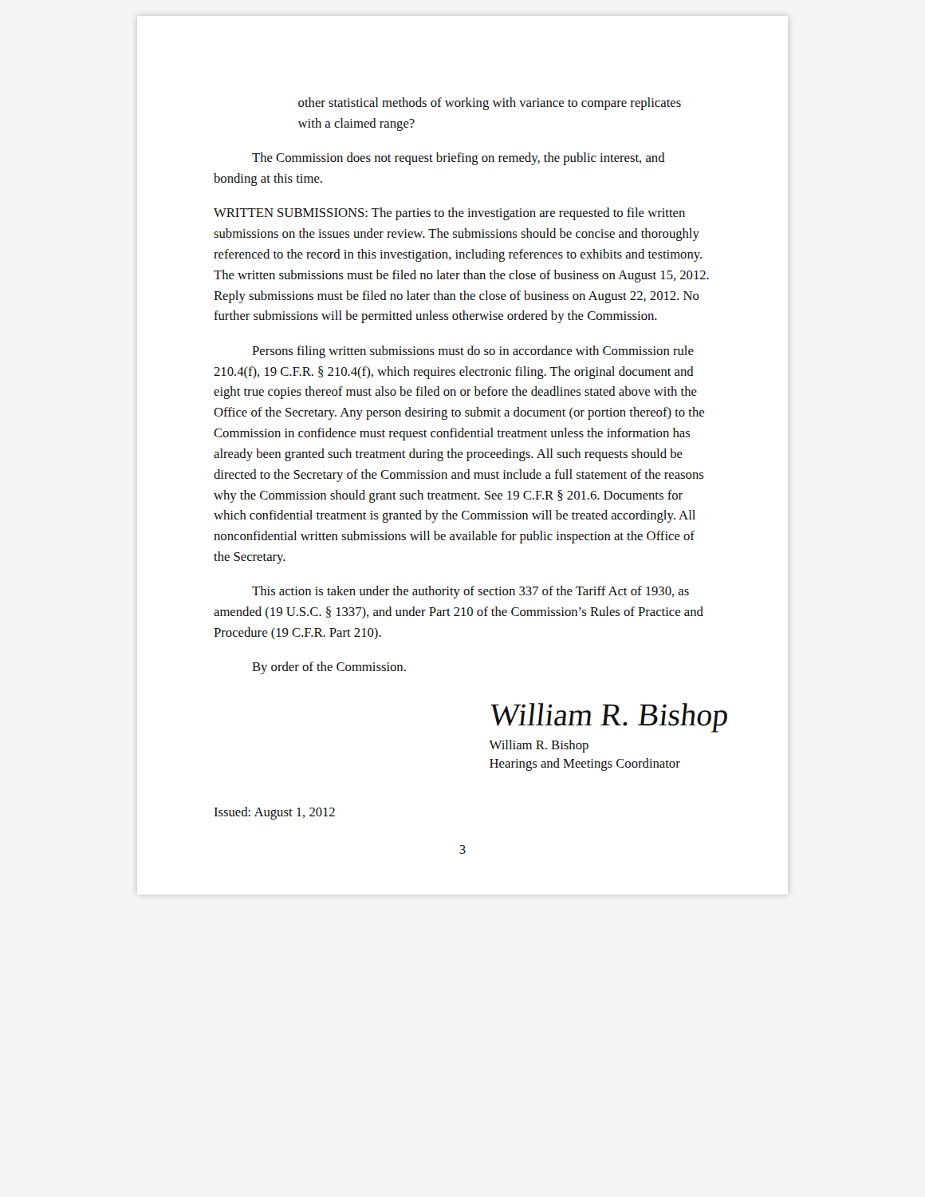other statistical methods of working with variance to compare replicates with a claimed range?
The Commission does not request briefing on remedy, the public interest, and bonding at this time.
WRITTEN SUBMISSIONS: The parties to the investigation are requested to file written submissions on the issues under review. The submissions should be concise and thoroughly referenced to the record in this investigation, including references to exhibits and testimony. The written submissions must be filed no later than the close of business on August 15, 2012. Reply submissions must be filed no later than the close of business on August 22, 2012. No further submissions will be permitted unless otherwise ordered by the Commission.
Persons filing written submissions must do so in accordance with Commission rule 210.4(f), 19 C.F.R. § 210.4(f), which requires electronic filing. The original document and eight true copies thereof must also be filed on or before the deadlines stated above with the Office of the Secretary. Any person desiring to submit a document (or portion thereof) to the Commission in confidence must request confidential treatment unless the information has already been granted such treatment during the proceedings. All such requests should be directed to the Secretary of the Commission and must include a full statement of the reasons why the Commission should grant such treatment. See 19 C.F.R § 201.6. Documents for which confidential treatment is granted by the Commission will be treated accordingly. All nonconfidential written submissions will be available for public inspection at the Office of the Secretary.
This action is taken under the authority of section 337 of the Tariff Act of 1930, as amended (19 U.S.C. § 1337), and under Part 210 of the Commission’s Rules of Practice and Procedure (19 C.F.R. Part 210).
By order of the Commission.
William R. Bishop
William R. Bishop
Hearings and Meetings Coordinator
Issued: August 1, 2012
3